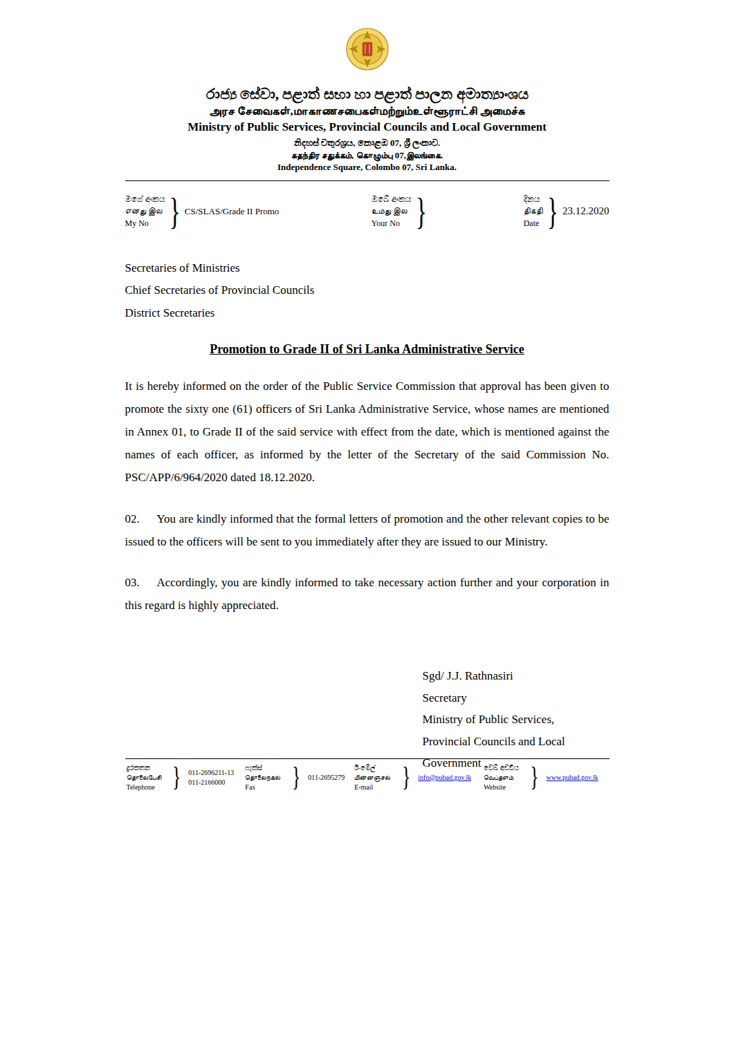රාජ්‍ය සේවා, පළාත් සභා හා පළාත් පාලන අමාත්‍යාංශය
அரச சேவைகள்,மாகாணசபைகள்மற்றும்உள்ளூராட்சி அமைச்சு
Ministry of Public Services, Provincial Councils and Local Government
නිදහස් චතුරශ්‍රය, කොළඹ 07, ශ්‍රී ලංකාව.
சுதந்திர சதுக்கம், கொழும்பு 07,இலங்கை.
Independence Square, Colombo 07, Sri Lanka.
මගේ අංකය
எனது இல
My No
}
CS/SLAS/Grade II Promo
ඔබේ අංකය
உமது இல
Your No
}
දිනය
திகதி
Date
}
23.12.2020
Secretaries of Ministries
Chief Secretaries of Provincial Councils
District Secretaries
Promotion to Grade II of Sri Lanka Administrative Service
It is hereby informed on the order of the Public Service Commission that approval has been given to promote the sixty one (61) officers of Sri Lanka Administrative Service, whose names are mentioned in Annex 01, to Grade II of the said service with effect from the date, which is mentioned against the names of each officer, as informed by the letter of the Secretary of the said Commission No. PSC/APP/6/964/2020 dated 18.12.2020.
02. You are kindly informed that the formal letters of promotion and the other relevant copies to be issued to the officers will be sent to you immediately after they are issued to our Ministry.
03. Accordingly, you are kindly informed to take necessary action further and your corporation in this regard is highly appreciated.
Sgd/ J.J. Rathnasiri
Secretary
Ministry of Public Services,
Provincial Councils and Local Government
| දුරකතන தொலைபேசி Telephone | } | 011-2696211-13 011-2166000 | ෆැක්ස් தொலைநகல் Fax | } | 011-2695279 | ඊ-මේල් மின்னஞ்சல் E-mail | } | info@pubad.gov.lk | වෙබ් අඩවිය வெப்தளம் Website | } | www.pubad.gov.lk |